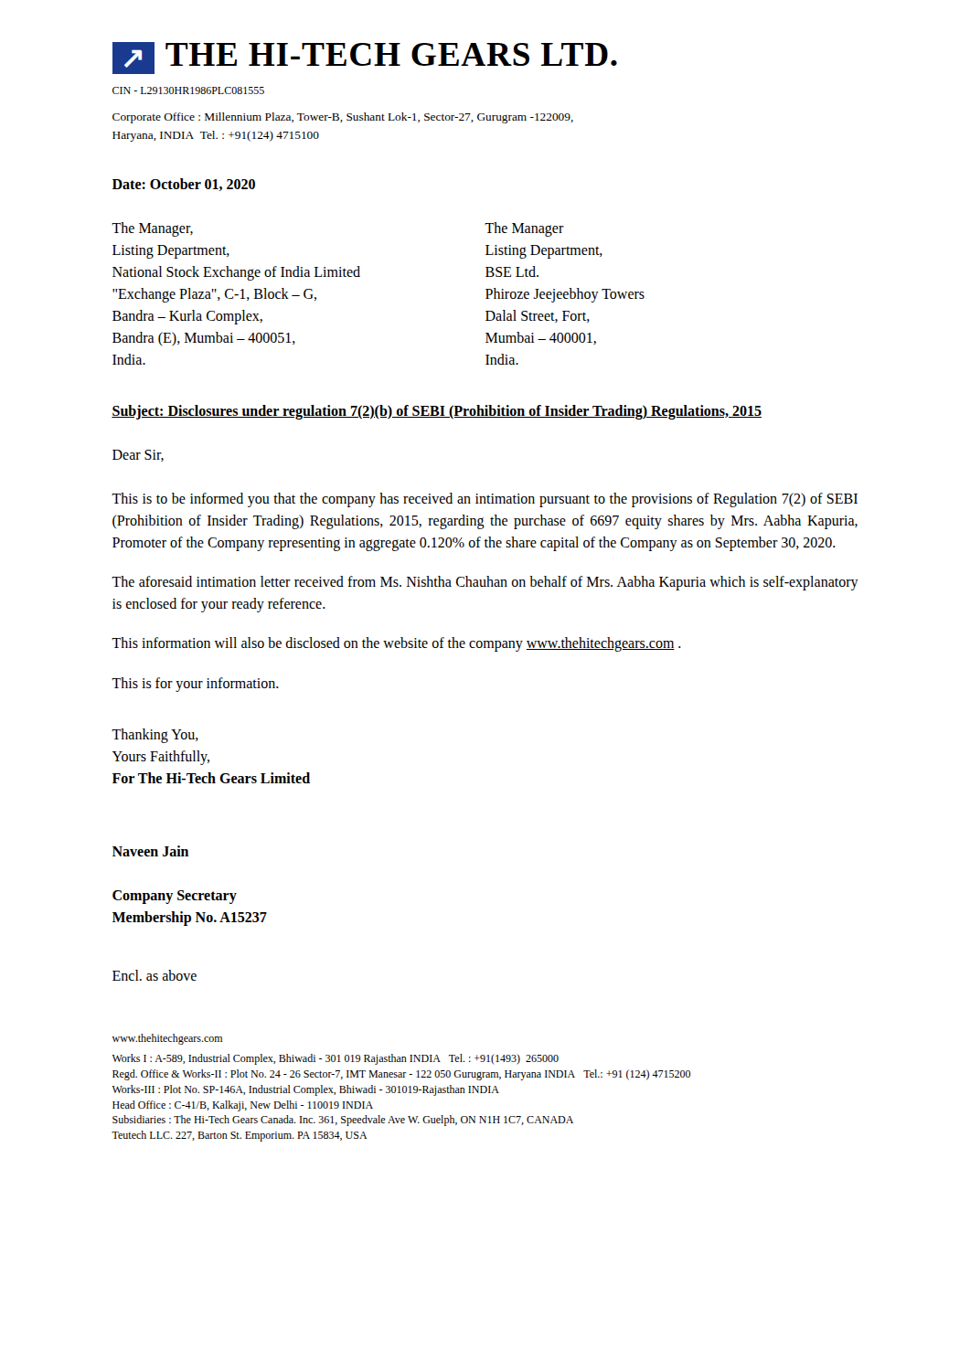↗THE HI-TECH GEARS LTD.
CIN - L29130HR1986PLC081555
Corporate Office : Millennium Plaza, Tower-B, Sushant Lok-1, Sector-27, Gurugram -122009,
Haryana, INDIA Tel. : +91(124) 4715100
Date: October 01, 2020
| The Manager, Listing Department, National Stock Exchange of India Limited "Exchange Plaza", C-1, Block – G, Bandra – Kurla Complex, Bandra (E), Mumbai – 400051, India. | The Manager Listing Department, BSE Ltd. Phiroze Jeejeebhoy Towers Dalal Street, Fort, Mumbai – 400001, India. |
Subject: Disclosures under regulation 7(2)(b) of SEBI (Prohibition of Insider Trading) Regulations, 2015
Dear Sir,
This is to be informed you that the company has received an intimation pursuant to the provisions of Regulation 7(2) of SEBI (Prohibition of Insider Trading) Regulations, 2015, regarding the purchase of 6697 equity shares by Mrs. Aabha Kapuria, Promoter of the Company representing in aggregate 0.120% of the share capital of the Company as on September 30, 2020.
The aforesaid intimation letter received from Ms. Nishtha Chauhan on behalf of Mrs. Aabha Kapuria which is self-explanatory is enclosed for your ready reference.
This information will also be disclosed on the website of the company www.thehitechgears.com .
This is for your information.
Thanking You,
Yours Faithfully,
For The Hi-Tech Gears Limited
Naveen Jain
Company Secretary
Membership No. A15237
Encl. as above
www.thehitechgears.com
Works I : A-589, Industrial Complex, Bhiwadi - 301 019 Rajasthan INDIA Tel. : +91(1493) 265000
Regd. Office & Works-II : Plot No. 24 - 26 Sector-7, IMT Manesar - 122 050 Gurugram, Haryana INDIA Tel.: +91 (124) 4715200
Works-III : Plot No. SP-146A, Industrial Complex, Bhiwadi - 301019-Rajasthan INDIA
Head Office : C-41/B, Kalkaji, New Delhi - 110019 INDIA
Subsidiaries : The Hi-Tech Gears Canada. Inc. 361, Speedvale Ave W. Guelph, ON N1H 1C7, CANADA
Teutech LLC. 227, Barton St. Emporium. PA 15834, USA